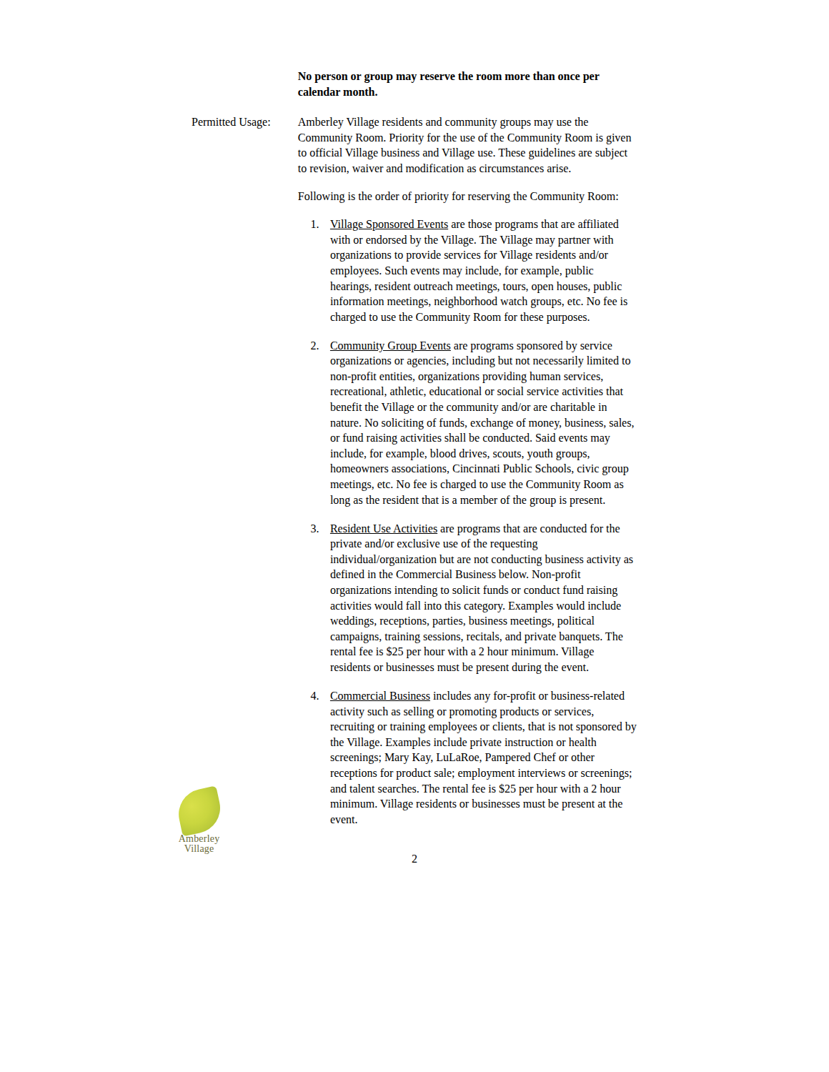No person or group may reserve the room more than once per calendar month.
Permitted Usage:
Amberley Village residents and community groups may use the Community Room. Priority for the use of the Community Room is given to official Village business and Village use. These guidelines are subject to revision, waiver and modification as circumstances arise.
Following is the order of priority for reserving the Community Room:
Village Sponsored Events are those programs that are affiliated with or endorsed by the Village. The Village may partner with organizations to provide services for Village residents and/or employees. Such events may include, for example, public hearings, resident outreach meetings, tours, open houses, public information meetings, neighborhood watch groups, etc. No fee is charged to use the Community Room for these purposes.
Community Group Events are programs sponsored by service organizations or agencies, including but not necessarily limited to non-profit entities, organizations providing human services, recreational, athletic, educational or social service activities that benefit the Village or the community and/or are charitable in nature. No soliciting of funds, exchange of money, business, sales, or fund raising activities shall be conducted. Said events may include, for example, blood drives, scouts, youth groups, homeowners associations, Cincinnati Public Schools, civic group meetings, etc. No fee is charged to use the Community Room as long as the resident that is a member of the group is present.
Resident Use Activities are programs that are conducted for the private and/or exclusive use of the requesting individual/organization but are not conducting business activity as defined in the Commercial Business below. Non-profit organizations intending to solicit funds or conduct fund raising activities would fall into this category. Examples would include weddings, receptions, parties, business meetings, political campaigns, training sessions, recitals, and private banquets. The rental fee is $25 per hour with a 2 hour minimum. Village residents or businesses must be present during the event.
Commercial Business includes any for-profit or business-related activity such as selling or promoting products or services, recruiting or training employees or clients, that is not sponsored by the Village. Examples include private instruction or health screenings; Mary Kay, LuLaRoe, Pampered Chef or other receptions for product sale; employment interviews or screenings; and talent searches. The rental fee is $25 per hour with a 2 hour minimum. Village residents or businesses must be present at the event.
Amberley Village
2